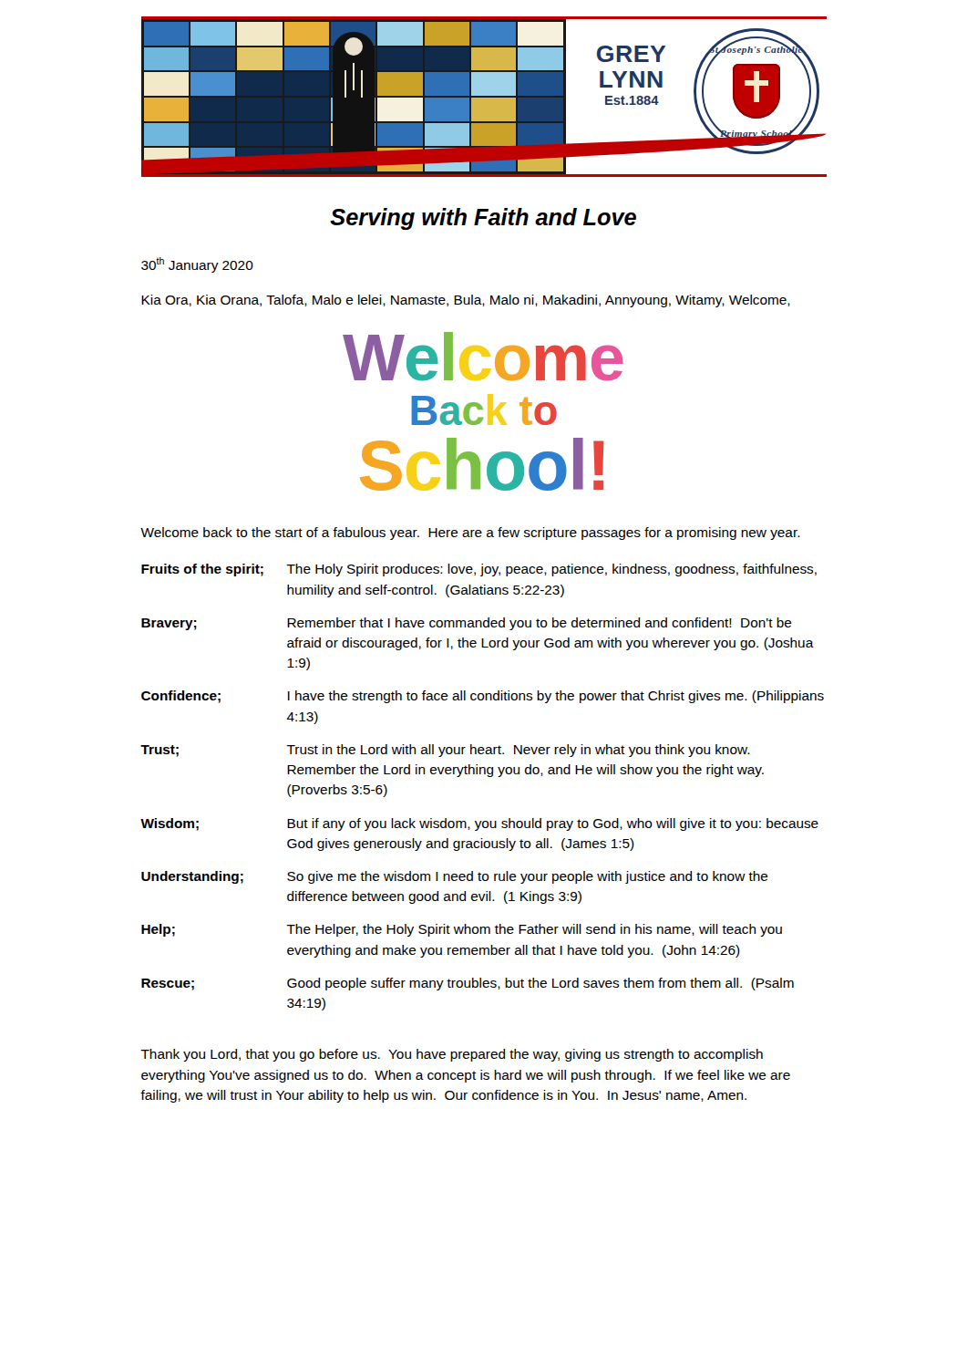GREY LYNN
Est.1884
St Joseph's Catholic
Primary School
Serving with Faith and Love
30th January 2020
Kia Ora, Kia Orana, Talofa, Malo e lelei, Namaste, Bula, Malo ni, Makadini, Annyoung, Witamy, Welcome,
Welcome
Back to
School!
Welcome back to the start of a fabulous year. Here are a few scripture passages for a promising new year.
| Fruits of the spirit; | The Holy Spirit produces: love, joy, peace, patience, kindness, goodness, faithfulness, humility and self-control. (Galatians 5:22-23) |
| Bravery; | Remember that I have commanded you to be determined and confident! Don't be afraid or discouraged, for I, the Lord your God am with you wherever you go. (Joshua 1:9) |
| Confidence; | I have the strength to face all conditions by the power that Christ gives me. (Philippians 4:13) |
| Trust; | Trust in the Lord with all your heart. Never rely in what you think you know. Remember the Lord in everything you do, and He will show you the right way. (Proverbs 3:5-6) |
| Wisdom; | But if any of you lack wisdom, you should pray to God, who will give it to you: because God gives generously and graciously to all. (James 1:5) |
| Understanding; | So give me the wisdom I need to rule your people with justice and to know the difference between good and evil. (1 Kings 3:9) |
| Help; | The Helper, the Holy Spirit whom the Father will send in his name, will teach you everything and make you remember all that I have told you. (John 14:26) |
| Rescue; | Good people suffer many troubles, but the Lord saves them from them all. (Psalm 34:19) |
Thank you Lord, that you go before us. You have prepared the way, giving us strength to accomplish everything You've assigned us to do. When a concept is hard we will push through. If we feel like we are failing, we will trust in Your ability to help us win. Our confidence is in You. In Jesus' name, Amen.